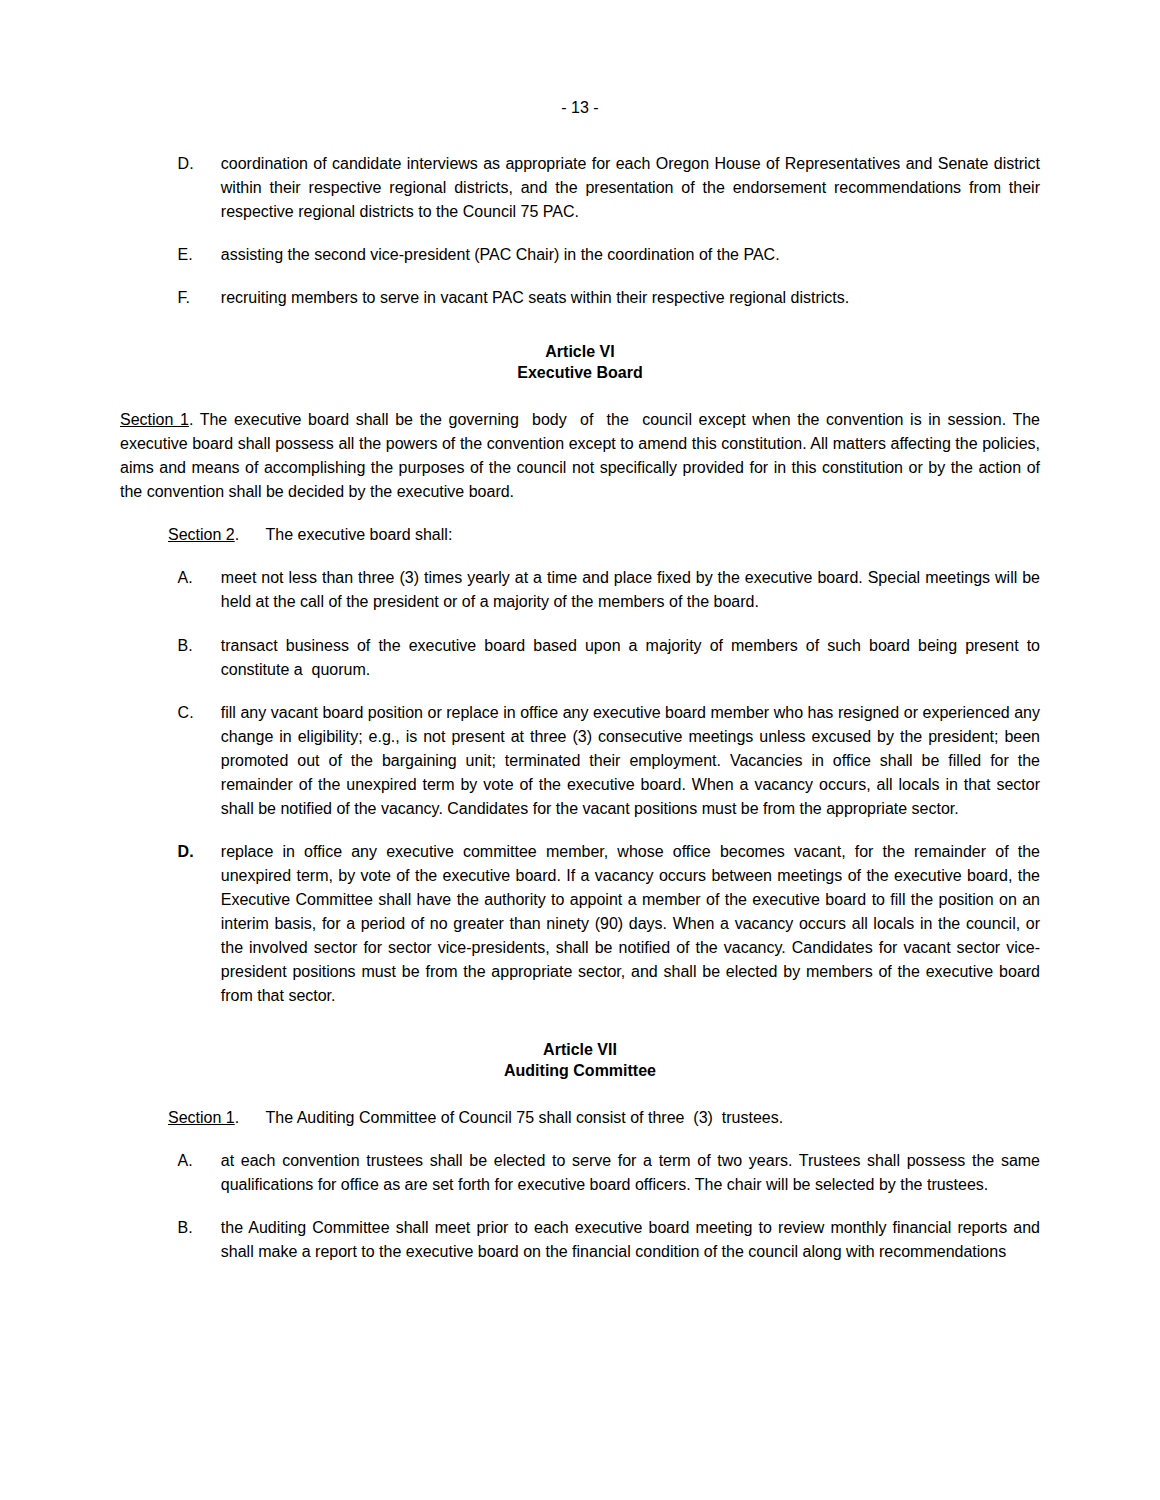- 13 -
D.
coordination of candidate interviews as appropriate for each Oregon House of Representatives and Senate district within their respective regional districts, and the presentation of the endorsement recommendations from their respective regional districts to the Council 75 PAC.
E.
assisting the second vice-president (PAC Chair) in the coordination of the PAC.
F.
recruiting members to serve in vacant PAC seats within their respective regional districts.
Article VI
Executive Board
Section 1. The executive board shall be the governing body of the council except when the convention is in session. The executive board shall possess all the powers of the convention except to amend this constitution. All matters affecting the policies, aims and means of accomplishing the purposes of the council not specifically provided for in this constitution or by the action of the convention shall be decided by the executive board.
Section 2. The executive board shall:
A.
meet not less than three (3) times yearly at a time and place fixed by the executive board. Special meetings will be held at the call of the president or of a majority of the members of the board.
B.
transact business of the executive board based upon a majority of members of such board being present to constitute a quorum.
C.
fill any vacant board position or replace in office any executive board member who has resigned or experienced any change in eligibility; e.g., is not present at three (3) consecutive meetings unless excused by the president; been promoted out of the bargaining unit; terminated their employment. Vacancies in office shall be filled for the remainder of the unexpired term by vote of the executive board. When a vacancy occurs, all locals in that sector shall be notified of the vacancy. Candidates for the vacant positions must be from the appropriate sector.
D.
replace in office any executive committee member, whose office becomes vacant, for the remainder of the unexpired term, by vote of the executive board. If a vacancy occurs between meetings of the executive board, the Executive Committee shall have the authority to appoint a member of the executive board to fill the position on an interim basis, for a period of no greater than ninety (90) days. When a vacancy occurs all locals in the council, or the involved sector for sector vice-presidents, shall be notified of the vacancy. Candidates for vacant sector vice-president positions must be from the appropriate sector, and shall be elected by members of the executive board from that sector.
Article VII
Auditing Committee
Section 1. The Auditing Committee of Council 75 shall consist of three (3) trustees.
A.
at each convention trustees shall be elected to serve for a term of two years. Trustees shall possess the same qualifications for office as are set forth for executive board officers. The chair will be selected by the trustees.
B.
the Auditing Committee shall meet prior to each executive board meeting to review monthly financial reports and shall make a report to the executive board on the financial condition of the council along with recommendations